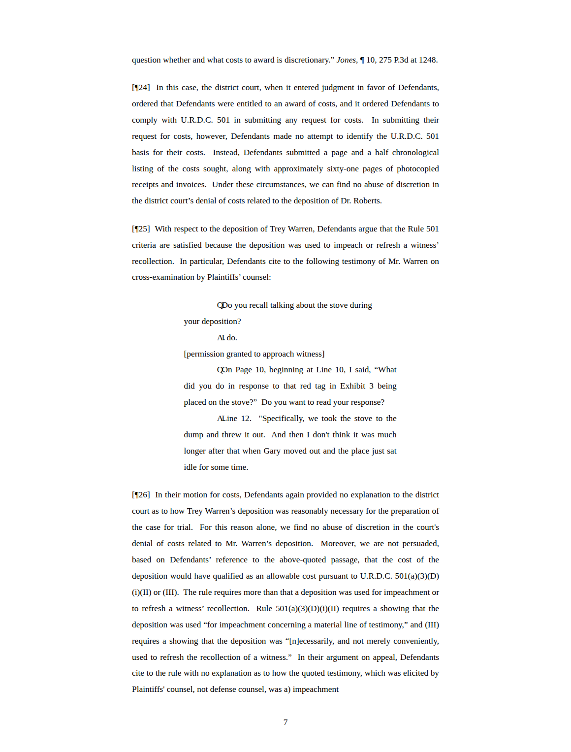question whether and what costs to award is discretionary.” Jones, ¶ 10, 275 P.3d at 1248.
[¶24] In this case, the district court, when it entered judgment in favor of Defendants, ordered that Defendants were entitled to an award of costs, and it ordered Defendants to comply with U.R.D.C. 501 in submitting any request for costs. In submitting their request for costs, however, Defendants made no attempt to identify the U.R.D.C. 501 basis for their costs. Instead, Defendants submitted a page and a half chronological listing of the costs sought, along with approximately sixty-one pages of photocopied receipts and invoices. Under these circumstances, we can find no abuse of discretion in the district court’s denial of costs related to the deposition of Dr. Roberts.
[¶25] With respect to the deposition of Trey Warren, Defendants argue that the Rule 501 criteria are satisfied because the deposition was used to impeach or refresh a witness’ recollection. In particular, Defendants cite to the following testimony of Mr. Warren on cross-examination by Plaintiffs’ counsel:
Q. Do you recall talking about the stove during
your deposition?
A. I do.
[permission granted to approach witness]
Q. On Page 10, beginning at Line 10, I said, “What did you do in response to that red tag in Exhibit 3 being placed on the stove?” Do you want to read your response?
A. Line 12. "Specifically, we took the stove to the dump and threw it out. And then I don't think it was much longer after that when Gary moved out and the place just sat idle for some time.
[¶26] In their motion for costs, Defendants again provided no explanation to the district court as to how Trey Warren’s deposition was reasonably necessary for the preparation of the case for trial. For this reason alone, we find no abuse of discretion in the court's denial of costs related to Mr. Warren’s deposition. Moreover, we are not persuaded, based on Defendants’ reference to the above-quoted passage, that the cost of the deposition would have qualified as an allowable cost pursuant to U.R.D.C. 501(a)(3)(D)(i)(II) or (III). The rule requires more than that a deposition was used for impeachment or to refresh a witness’ recollection. Rule 501(a)(3)(D)(i)(II) requires a showing that the deposition was used “for impeachment concerning a material line of testimony,” and (III) requires a showing that the deposition was “[n]ecessarily, and not merely conveniently, used to refresh the recollection of a witness.” In their argument on appeal, Defendants cite to the rule with no explanation as to how the quoted testimony, which was elicited by Plaintiffs' counsel, not defense counsel, was a) impeachment
7